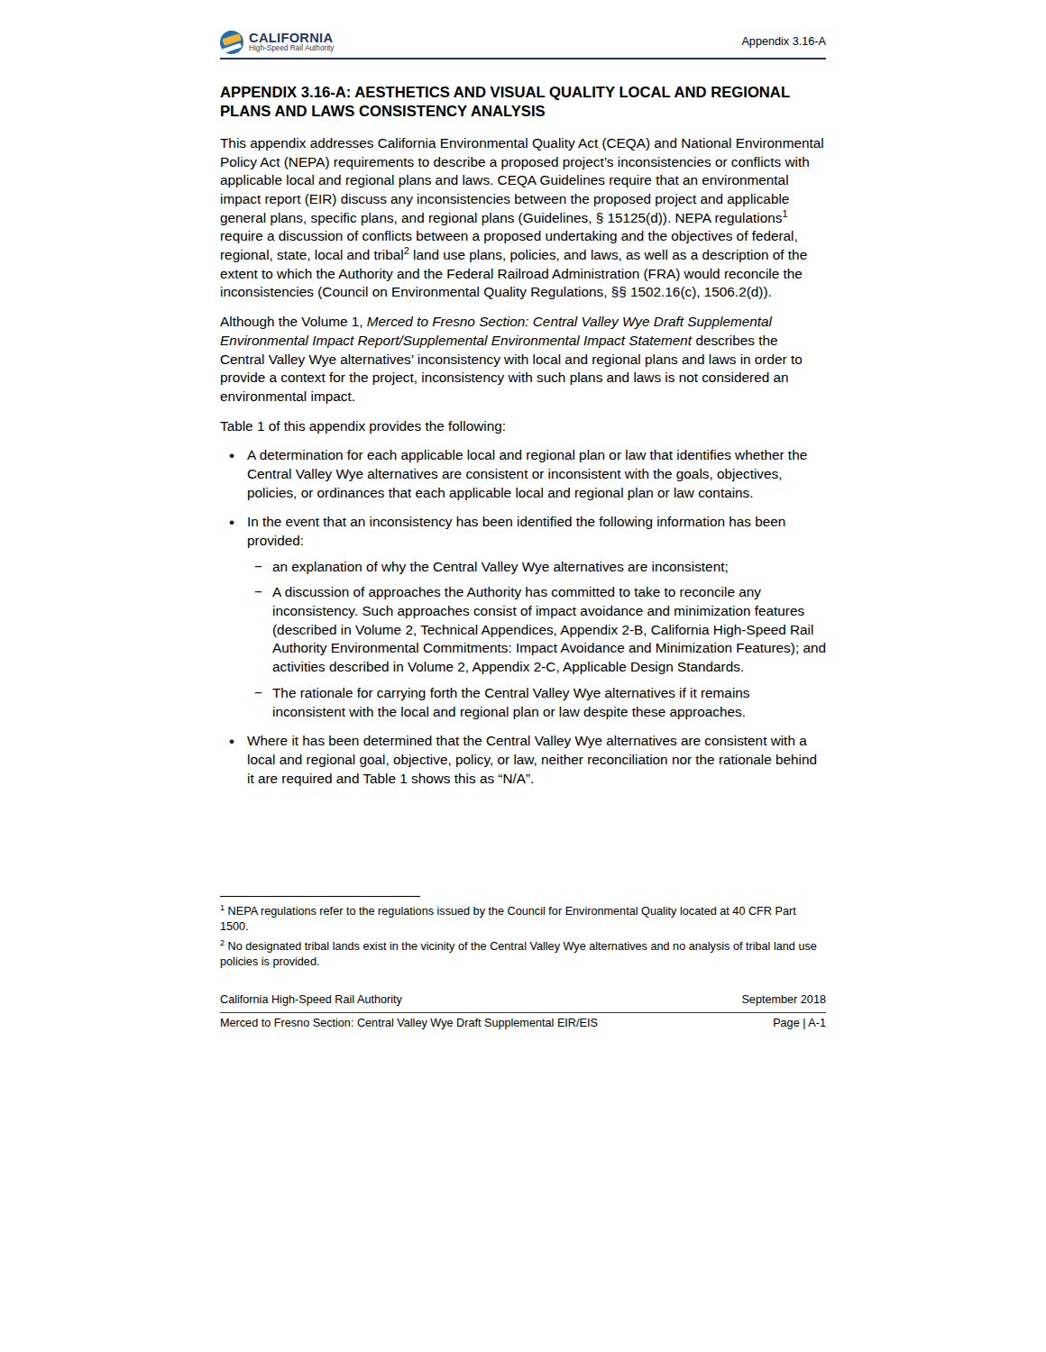CALIFORNIA High-Speed Rail Authority
Appendix 3.16-A
Appendix 3.16-A: Aesthetics and Visual Quality Local and Regional Plans and Laws Consistency Analysis
This appendix addresses California Environmental Quality Act (CEQA) and National Environmental Policy Act (NEPA) requirements to describe a proposed project’s inconsistencies or conflicts with applicable local and regional plans and laws. CEQA Guidelines require that an environmental impact report (EIR) discuss any inconsistencies between the proposed project and applicable general plans, specific plans, and regional plans (Guidelines, § 15125(d)). NEPA regulations1 require a discussion of conflicts between a proposed undertaking and the objectives of federal, regional, state, local and tribal2 land use plans, policies, and laws, as well as a description of the extent to which the Authority and the Federal Railroad Administration (FRA) would reconcile the inconsistencies (Council on Environmental Quality Regulations, §§ 1502.16(c), 1506.2(d)).
Although the Volume 1, Merced to Fresno Section: Central Valley Wye Draft Supplemental Environmental Impact Report/Supplemental Environmental Impact Statement describes the Central Valley Wye alternatives’ inconsistency with local and regional plans and laws in order to provide a context for the project, inconsistency with such plans and laws is not considered an environmental impact.
Table 1 of this appendix provides the following:
A determination for each applicable local and regional plan or law that identifies whether the Central Valley Wye alternatives are consistent or inconsistent with the goals, objectives, policies, or ordinances that each applicable local and regional plan or law contains.
In the event that an inconsistency has been identified the following information has been provided:
an explanation of why the Central Valley Wye alternatives are inconsistent;
A discussion of approaches the Authority has committed to take to reconcile any inconsistency. Such approaches consist of impact avoidance and minimization features (described in Volume 2, Technical Appendices, Appendix 2-B, California High-Speed Rail Authority Environmental Commitments: Impact Avoidance and Minimization Features); and activities described in Volume 2, Appendix 2-C, Applicable Design Standards.
The rationale for carrying forth the Central Valley Wye alternatives if it remains inconsistent with the local and regional plan or law despite these approaches.
Where it has been determined that the Central Valley Wye alternatives are consistent with a local and regional goal, objective, policy, or law, neither reconciliation nor the rationale behind it are required and Table 1 shows this as “N/A”.
1 NEPA regulations refer to the regulations issued by the Council for Environmental Quality located at 40 CFR Part 1500.
2 No designated tribal lands exist in the vicinity of the Central Valley Wye alternatives and no analysis of tribal land use policies is provided.
California High-Speed Rail Authority September 2018
Merced to Fresno Section: Central Valley Wye Draft Supplemental EIR/EIS Page | A-1